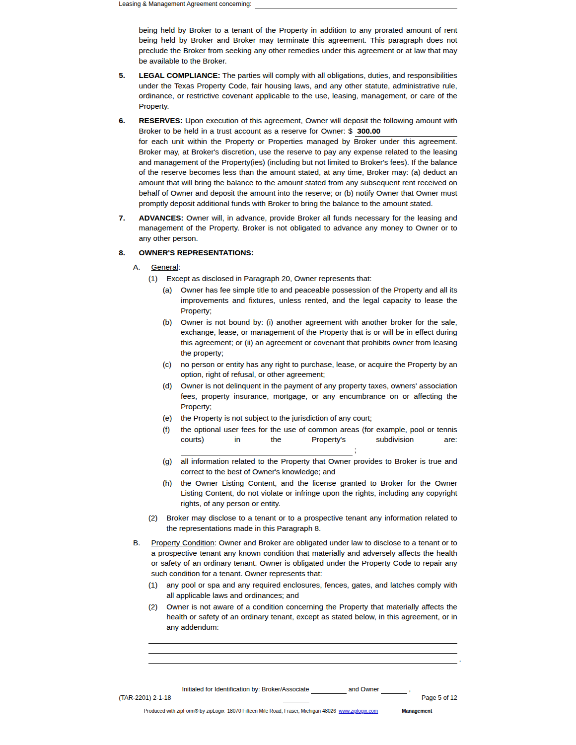Leasing & Management Agreement concerning:
being held by Broker to a tenant of the Property in addition to any prorated amount of rent being held by Broker and Broker may terminate this agreement. This paragraph does not preclude the Broker from seeking any other remedies under this agreement or at law that may be available to the Broker.
5.
LEGAL COMPLIANCE: The parties will comply with all obligations, duties, and responsibilities under the Texas Property Code, fair housing laws, and any other statute, administrative rule, ordinance, or restrictive covenant applicable to the use, leasing, management, or care of the Property.
6.
RESERVES: Upon execution of this agreement, Owner will deposit the following amount with Broker to be held in a trust account as a reserve for Owner: $ 300.00 for each unit within the Property or Properties managed by Broker under this agreement. Broker may, at Broker's discretion, use the reserve to pay any expense related to the leasing and management of the Property(ies) (including but not limited to Broker's fees). If the balance of the reserve becomes less than the amount stated, at any time, Broker may: (a) deduct an amount that will bring the balance to the amount stated from any subsequent rent received on behalf of Owner and deposit the amount into the reserve; or (b) notify Owner that Owner must promptly deposit additional funds with Broker to bring the balance to the amount stated.
7.
ADVANCES: Owner will, in advance, provide Broker all funds necessary for the leasing and management of the Property. Broker is not obligated to advance any money to Owner or to any other person.
8.
OWNER'S REPRESENTATIONS:
A.
General:
(1)
Except as disclosed in Paragraph 20, Owner represents that:
(a)
Owner has fee simple title to and peaceable possession of the Property and all its improvements and fixtures, unless rented, and the legal capacity to lease the Property;
(b)
Owner is not bound by: (i) another agreement with another broker for the sale, exchange, lease, or management of the Property that is or will be in effect during this agreement; or (ii) an agreement or covenant that prohibits owner from leasing the property;
(c)
no person or entity has any right to purchase, lease, or acquire the Property by an option, right of refusal, or other agreement;
(d)
Owner is not delinquent in the payment of any property taxes, owners' association fees, property insurance, mortgage, or any encumbrance on or affecting the Property;
(e)
the Property is not subject to the jurisdiction of any court;
(f)
the optional user fees for the use of common areas (for example, pool or tennis courts) in the Property's subdivision are: ;
(g)
all information related to the Property that Owner provides to Broker is true and correct to the best of Owner's knowledge; and
(h)
the Owner Listing Content, and the license granted to Broker for the Owner Listing Content, do not violate or infringe upon the rights, including any copyright rights, of any person or entity.
(2)
Broker may disclose to a tenant or to a prospective tenant any information related to the representations made in this Paragraph 8.
B.
Property Condition: Owner and Broker are obligated under law to disclose to a tenant or to a prospective tenant any known condition that materially and adversely affects the health or safety of an ordinary tenant. Owner is obligated under the Property Code to repair any such condition for a tenant. Owner represents that:
(1)
any pool or spa and any required enclosures, fences, gates, and latches comply with all applicable laws and ordinances; and
(2)
Owner is not aware of a condition concerning the Property that materially affects the health or safety of an ordinary tenant, except as stated below, in this agreement, or in any addendum:
(TAR-2201) 2-1-18 Initialed for Identification by: Broker/Associate and Owner , Page 5 of 12
Produced with zipForm® by zipLogix 18070 Fifteen Mile Road, Fraser, Michigan 48026 www.ziplogix.com Management